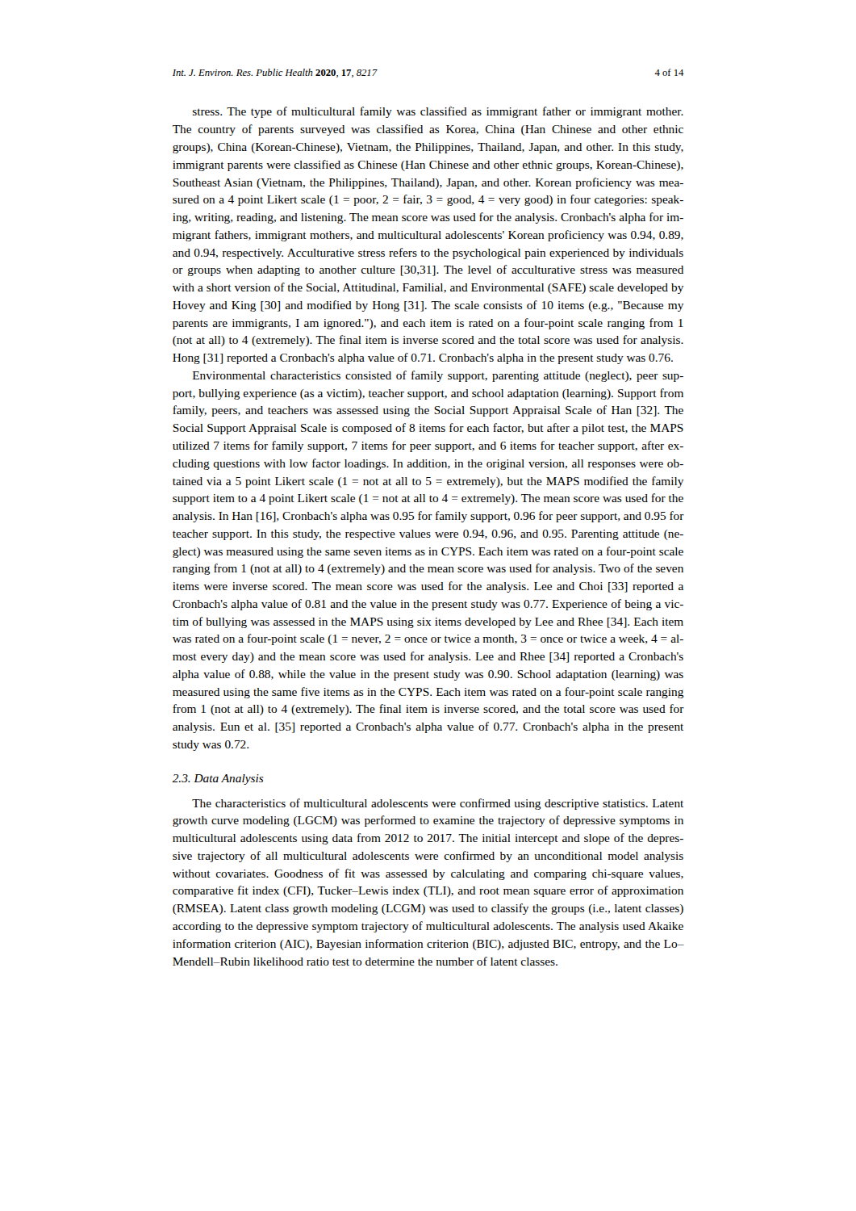Int. J. Environ. Res. Public Health 2020, 17, 8217
4 of 14
stress. The type of multicultural family was classified as immigrant father or immigrant mother. The country of parents surveyed was classified as Korea, China (Han Chinese and other ethnic groups), China (Korean-Chinese), Vietnam, the Philippines, Thailand, Japan, and other. In this study, immigrant parents were classified as Chinese (Han Chinese and other ethnic groups, Korean-Chinese), Southeast Asian (Vietnam, the Philippines, Thailand), Japan, and other. Korean proficiency was measured on a 4 point Likert scale (1 = poor, 2 = fair, 3 = good, 4 = very good) in four categories: speaking, writing, reading, and listening. The mean score was used for the analysis. Cronbach's alpha for immigrant fathers, immigrant mothers, and multicultural adolescents' Korean proficiency was 0.94, 0.89, and 0.94, respectively. Acculturative stress refers to the psychological pain experienced by individuals or groups when adapting to another culture [30,31]. The level of acculturative stress was measured with a short version of the Social, Attitudinal, Familial, and Environmental (SAFE) scale developed by Hovey and King [30] and modified by Hong [31]. The scale consists of 10 items (e.g., "Because my parents are immigrants, I am ignored."), and each item is rated on a four-point scale ranging from 1 (not at all) to 4 (extremely). The final item is inverse scored and the total score was used for analysis. Hong [31] reported a Cronbach's alpha value of 0.71. Cronbach's alpha in the present study was 0.76.
Environmental characteristics consisted of family support, parenting attitude (neglect), peer support, bullying experience (as a victim), teacher support, and school adaptation (learning). Support from family, peers, and teachers was assessed using the Social Support Appraisal Scale of Han [32]. The Social Support Appraisal Scale is composed of 8 items for each factor, but after a pilot test, the MAPS utilized 7 items for family support, 7 items for peer support, and 6 items for teacher support, after excluding questions with low factor loadings. In addition, in the original version, all responses were obtained via a 5 point Likert scale (1 = not at all to 5 = extremely), but the MAPS modified the family support item to a 4 point Likert scale (1 = not at all to 4 = extremely). The mean score was used for the analysis. In Han [16], Cronbach's alpha was 0.95 for family support, 0.96 for peer support, and 0.95 for teacher support. In this study, the respective values were 0.94, 0.96, and 0.95. Parenting attitude (neglect) was measured using the same seven items as in CYPS. Each item was rated on a four-point scale ranging from 1 (not at all) to 4 (extremely) and the mean score was used for analysis. Two of the seven items were inverse scored. The mean score was used for the analysis. Lee and Choi [33] reported a Cronbach's alpha value of 0.81 and the value in the present study was 0.77. Experience of being a victim of bullying was assessed in the MAPS using six items developed by Lee and Rhee [34]. Each item was rated on a four-point scale (1 = never, 2 = once or twice a month, 3 = once or twice a week, 4 = almost every day) and the mean score was used for analysis. Lee and Rhee [34] reported a Cronbach's alpha value of 0.88, while the value in the present study was 0.90. School adaptation (learning) was measured using the same five items as in the CYPS. Each item was rated on a four-point scale ranging from 1 (not at all) to 4 (extremely). The final item is inverse scored, and the total score was used for analysis. Eun et al. [35] reported a Cronbach's alpha value of 0.77. Cronbach's alpha in the present study was 0.72.
2.3. Data Analysis
The characteristics of multicultural adolescents were confirmed using descriptive statistics. Latent growth curve modeling (LGCM) was performed to examine the trajectory of depressive symptoms in multicultural adolescents using data from 2012 to 2017. The initial intercept and slope of the depressive trajectory of all multicultural adolescents were confirmed by an unconditional model analysis without covariates. Goodness of fit was assessed by calculating and comparing chi-square values, comparative fit index (CFI), Tucker–Lewis index (TLI), and root mean square error of approximation (RMSEA). Latent class growth modeling (LCGM) was used to classify the groups (i.e., latent classes) according to the depressive symptom trajectory of multicultural adolescents. The analysis used Akaike information criterion (AIC), Bayesian information criterion (BIC), adjusted BIC, entropy, and the Lo–Mendell–Rubin likelihood ratio test to determine the number of latent classes.